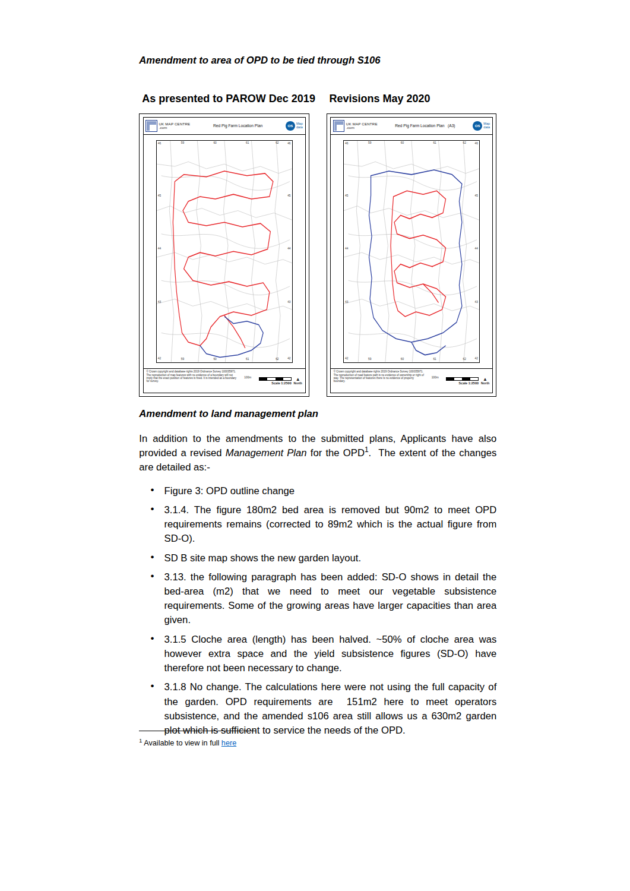Amendment to area of OPD to be tied through S106
As presented to PAROW Dec 2019
UK MAP CENTRE
.com
Red Pig Farm Location Plan
OS
Map
data
46 45 44 43 42 46 45 44 43 42 59 60 61 62 59 60 61 62
© Crown copyright and database rights 2019 Ordnance Survey 100035971. The reproduction of map features with no evidence of a boundary will not imply that the exact position of features is fixed. It is intended as a boundary for survey.
100m
Scale 1:2500
▲North
Revisions May 2020
UK MAP CENTRE
.com
Red Pig Farm Location Plan (A3)
OS
Map
data
46 45 44 43 42 46 45 44 43 42 59 60 61 62 59 60 61 62
© Crown copyright and database rights 2019 Ordnance Survey 100035971. The reproduction of road feature path is no evidence of ownership or right of way. The representation of features there is no evidence of property boundary.
100m
Scale 1:2500
▲North
Amendment to land management plan
In addition to the amendments to the submitted plans, Applicants have also provided a revised Management Plan for the OPD1. The extent of the changes are detailed as:-
Figure 3: OPD outline change
3.1.4. The figure 180m2 bed area is removed but 90m2 to meet OPD requirements remains (corrected to 89m2 which is the actual figure from SD-O).
SD B site map shows the new garden layout.
3.13. the following paragraph has been added: SD-O shows in detail the bed-area (m2) that we need to meet our vegetable subsistence requirements. Some of the growing areas have larger capacities than area given.
3.1.5 Cloche area (length) has been halved. ~50% of cloche area was however extra space and the yield subsistence figures (SD-O) have therefore not been necessary to change.
3.1.8 No change. The calculations here were not using the full capacity of the garden. OPD requirements are 151m2 here to meet operators subsistence, and the amended s106 area still allows us a 630m2 garden plot which is sufficient to service the needs of the OPD.
1 Available to view in full here